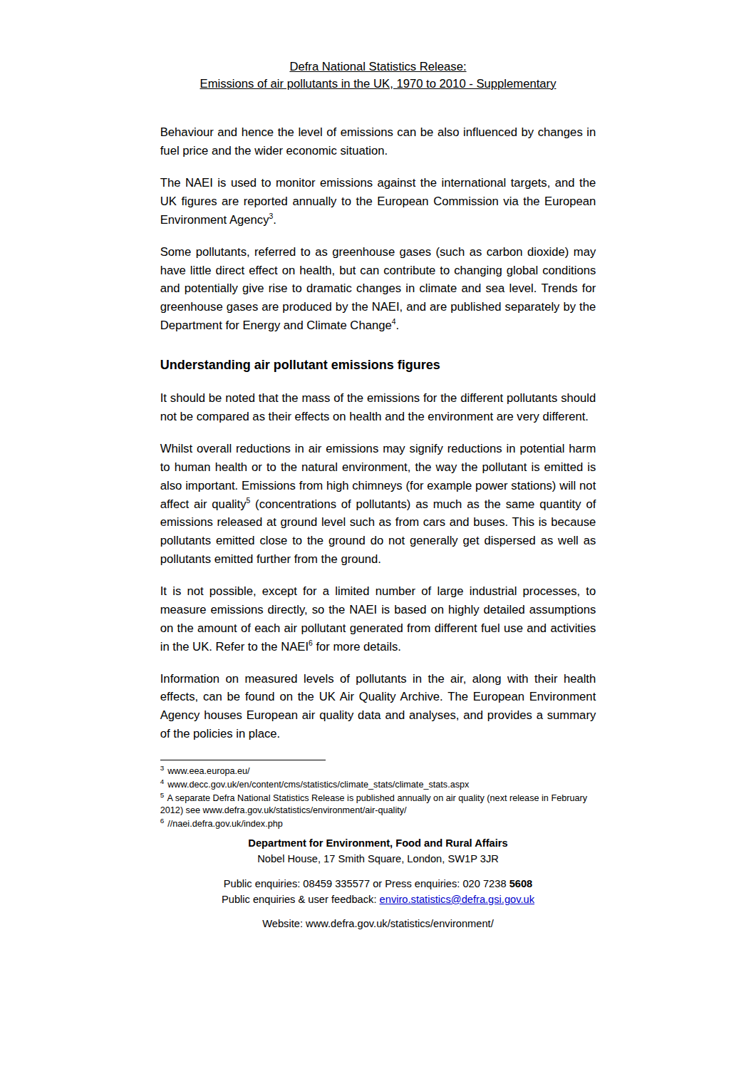Defra National Statistics Release: Emissions of air pollutants in the UK, 1970 to 2010 - Supplementary
Behaviour and hence the level of emissions can be also influenced by changes in fuel price and the wider economic situation.
The NAEI is used to monitor emissions against the international targets, and the UK figures are reported annually to the European Commission via the European Environment Agency3.
Some pollutants, referred to as greenhouse gases (such as carbon dioxide) may have little direct effect on health, but can contribute to changing global conditions and potentially give rise to dramatic changes in climate and sea level. Trends for greenhouse gases are produced by the NAEI, and are published separately by the Department for Energy and Climate Change4.
Understanding air pollutant emissions figures
It should be noted that the mass of the emissions for the different pollutants should not be compared as their effects on health and the environment are very different.
Whilst overall reductions in air emissions may signify reductions in potential harm to human health or to the natural environment, the way the pollutant is emitted is also important. Emissions from high chimneys (for example power stations) will not affect air quality5 (concentrations of pollutants) as much as the same quantity of emissions released at ground level such as from cars and buses. This is because pollutants emitted close to the ground do not generally get dispersed as well as pollutants emitted further from the ground.
It is not possible, except for a limited number of large industrial processes, to measure emissions directly, so the NAEI is based on highly detailed assumptions on the amount of each air pollutant generated from different fuel use and activities in the UK. Refer to the NAEI6 for more details.
Information on measured levels of pollutants in the air, along with their health effects, can be found on the UK Air Quality Archive. The European Environment Agency houses European air quality data and analyses, and provides a summary of the policies in place.
3 www.eea.europa.eu/
4 www.decc.gov.uk/en/content/cms/statistics/climate_stats/climate_stats.aspx
5 A separate Defra National Statistics Release is published annually on air quality (next release in February 2012) see www.defra.gov.uk/statistics/environment/air-quality/
6 //naei.defra.gov.uk/index.php
Department for Environment, Food and Rural Affairs
Nobel House, 17 Smith Square, London, SW1P 3JR
Public enquiries: 08459 335577 or Press enquiries: 020 7238 5608
Public enquiries & user feedback: enviro.statistics@defra.gsi.gov.uk
Website: www.defra.gov.uk/statistics/environment/